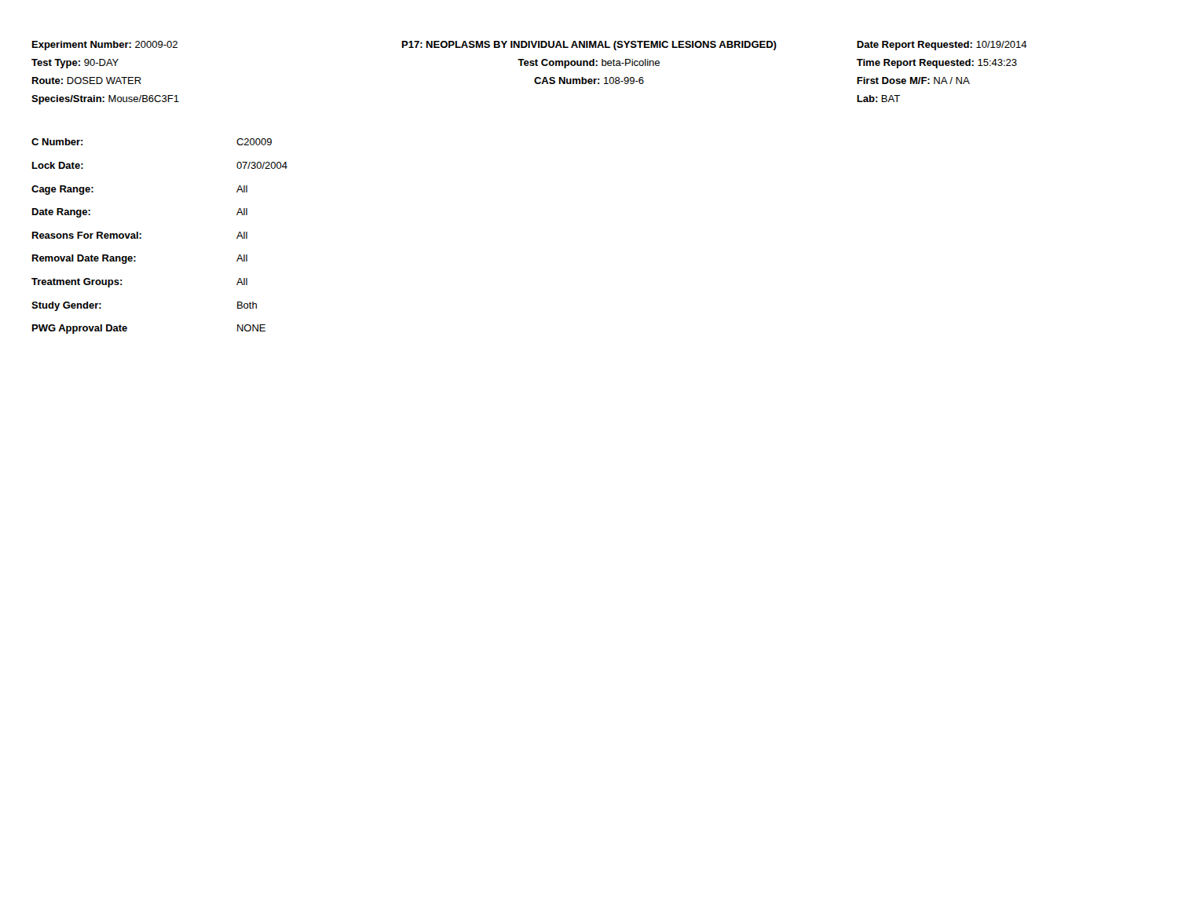| Experiment Number: 20009-02 | P17: NEOPLASMS BY INDIVIDUAL ANIMAL (SYSTEMIC LESIONS ABRIDGED) | Date Report Requested: 10/19/2014 |
| Test Type: 90-DAY | Test Compound: beta-Picoline | Time Report Requested: 15:43:23 |
| Route: DOSED WATER | CAS Number: 108-99-6 | First Dose M/F: NA / NA |
| Species/Strain: Mouse/B6C3F1 | | Lab: BAT |
| C Number: | C20009 |
| Lock Date: | 07/30/2004 |
| Cage Range: | All |
| Date Range: | All |
| Reasons For Removal: | All |
| Removal Date Range: | All |
| Treatment Groups: | All |
| Study Gender: | Both |
| PWG Approval Date | NONE |